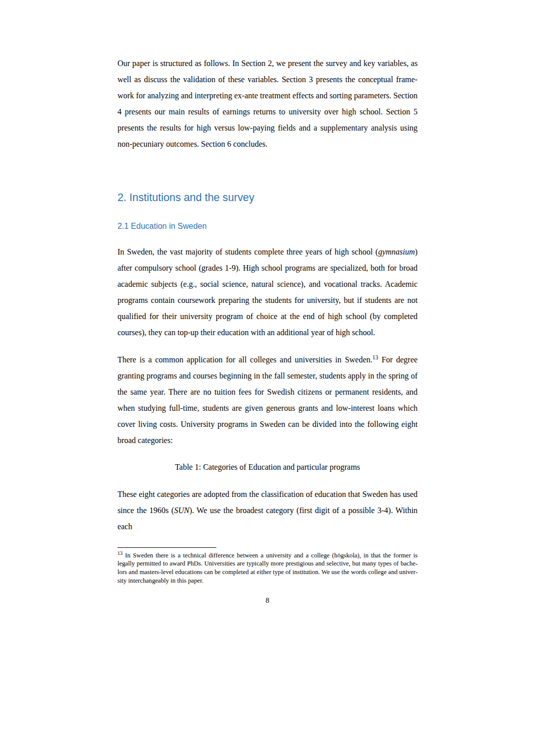Our paper is structured as follows. In Section 2, we present the survey and key variables, as well as discuss the validation of these variables. Section 3 presents the conceptual framework for analyzing and interpreting ex-ante treatment effects and sorting parameters. Section 4 presents our main results of earnings returns to university over high school. Section 5 presents the results for high versus low-paying fields and a supplementary analysis using non-pecuniary outcomes. Section 6 concludes.
2. Institutions and the survey
2.1 Education in Sweden
In Sweden, the vast majority of students complete three years of high school (gymnasium) after compulsory school (grades 1-9). High school programs are specialized, both for broad academic subjects (e.g., social science, natural science), and vocational tracks. Academic programs contain coursework preparing the students for university, but if students are not qualified for their university program of choice at the end of high school (by completed courses), they can top-up their education with an additional year of high school.
There is a common application for all colleges and universities in Sweden.13 For degree granting programs and courses beginning in the fall semester, students apply in the spring of the same year. There are no tuition fees for Swedish citizens or permanent residents, and when studying full-time, students are given generous grants and low-interest loans which cover living costs. University programs in Sweden can be divided into the following eight broad categories:
Table 1: Categories of Education and particular programs
These eight categories are adopted from the classification of education that Sweden has used since the 1960s (SUN). We use the broadest category (first digit of a possible 3-4). Within each
13 In Sweden there is a technical difference between a university and a college (högskola), in that the former is legally permitted to award PhDs. Universities are typically more prestigious and selective, but many types of bachelors and masters-level educations can be completed at either type of institution. We use the words college and university interchangeably in this paper.
8